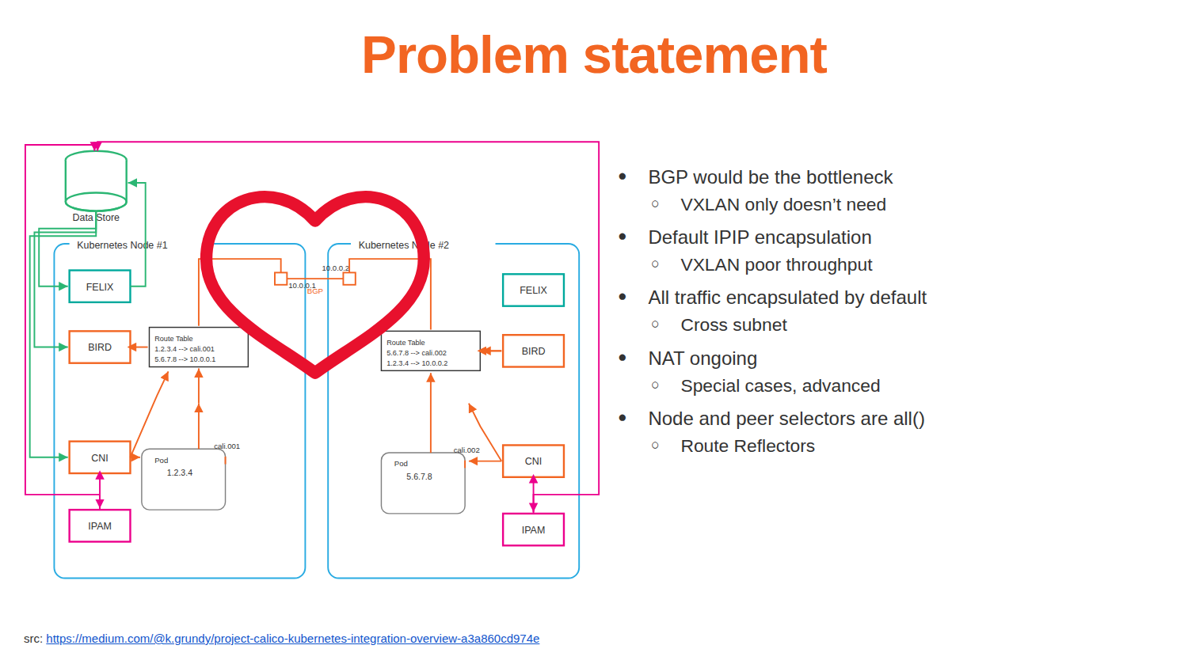Problem statement
Data Store Kubernetes Node #1 Kubernetes Node #2 FELIX BIRD CNI IPAM Route Table 1.2.3.4 --> cali.001 5.6.7.8 --> 10.0.0.1 Pod cali.001 1.2.3.4 FELIX BIRD CNI IPAM Route Table 5.6.7.8 --> cali.002 1.2.3.4 --> 10.0.0.2 Pod cali.002 5.6.7.8 10.0.0.1 10.0.0.2 BGP
BGP would be the bottleneck
VXLAN only doesn’t need
Default IPIP encapsulation
VXLAN poor throughput
All traffic encapsulated by default
Cross subnet
NAT ongoing
Special cases, advanced
Node and peer selectors are all()
Route Reflectors
src: https://medium.com/@k.grundy/project-calico-kubernetes-integration-overview-a3a860cd974e